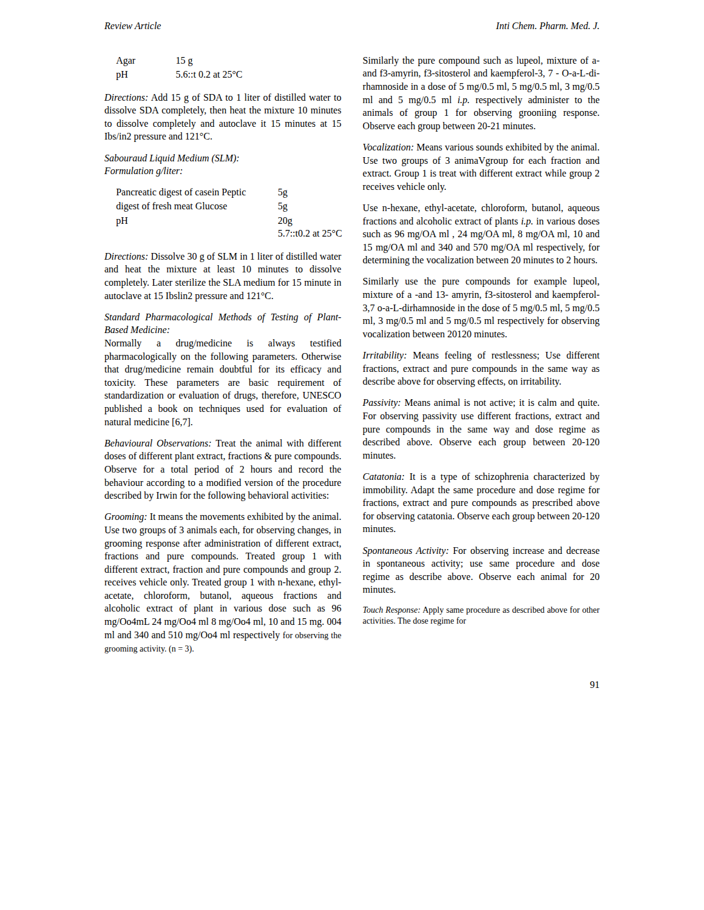Review Article Inti Chem. Pharm. Med. J.
| Agar | 15 g |
| pH | 5.6::t 0.2 at 25°C |
Directions: Add 15 g of SDA to 1 liter of distilled water to dissolve SDA completely, then heat the mixture 10 minutes to dissolve completely and autoclave it 15 minutes at 15 Ibs/in2 pressure and 121°C.
Sabouraud Liquid Medium (SLM):
Formulation g/liter:
| Pancreatic digest of casein Peptic | 5g |
| digest of fresh meat Glucose | 5g |
| pH | 20g 5.7::t0.2 at 25°C |
Directions: Dissolve 30 g of SLM in 1 liter of distilled water and heat the mixture at least 10 minutes to dissolve completely. Later sterilize the SLA medium for 15 minute in autoclave at 15 Ibslin2 pressure and 121°C.
Standard Pharmacological Methods of Testing of Plant-Based Medicine:
Normally a drug/medicine is always testified pharmacologically on the following parameters. Otherwise that drug/medicine remain doubtful for its efficacy and toxicity. These parameters are basic requirement of standardization or evaluation of drugs, therefore, UNESCO published a book on techniques used for evaluation of natural medicine [6,7].
Behavioural Observations: Treat the animal with different doses of different plant extract, fractions & pure compounds. Observe for a total period of 2 hours and record the behaviour according to a modified version of the procedure described by Irwin for the following behavioral activities:
Grooming: It means the movements exhibited by the animal. Use two groups of 3 animals each, for observing changes, in grooming response after administration of different extract, fractions and pure compounds. Treated group 1 with different extract, fraction and pure compounds and group 2. receives vehicle only. Treated group 1 with n-hexane, ethyl-acetate, chloroform, butanol, aqueous fractions and alcoholic extract of plant in various dose such as 96 mg/Oo4mL 24 mg/Oo4 ml 8 mg/Oo4 ml, 10 and 15 mg. 004 ml and 340 and 510 mg/Oo4 ml respectively for observing the grooming activity. (n = 3).
Similarly the pure compound such as lupeol, mixture of a-and f3-amyrin, f3-sitosterol and kaempferol-3, 7 - O-a-L-di-rhamnoside in a dose of 5 mg/0.5 ml, 5 mg/0.5 ml, 3 mg/0.5 ml and 5 mg/0.5 ml i.p. respectively administer to the animals of group 1 for observing grooniing response. Observe each group between 20-21 minutes.
Vocalization: Means various sounds exhibited by the animal. Use two groups of 3 animaVgroup for each fraction and extract. Group 1 is treat with different extract while group 2 receives vehicle only.
Use n-hexane, ethyl-acetate, chloroform, butanol, aqueous fractions and alcoholic extract of plants i.p. in various doses such as 96 mg/OA ml , 24 mg/OA ml, 8 mg/OA ml, 10 and 15 mg/OA ml and 340 and 570 mg/OA ml respectively, for determining the vocalization between 20 minutes to 2 hours.
Similarly use the pure compounds for example lupeol, mixture of a -and 13- amyrin, f3-sitosterol and kaempferol-3,7 o-a-L-dirhamnoside in the dose of 5 mg/0.5 ml, 5 mg/0.5 ml, 3 mg/0.5 ml and 5 mg/0.5 ml respectively for observing vocalization between 20120 minutes.
Irritability: Means feeling of restlessness; Use different fractions, extract and pure compounds in the same way as describe above for observing effects, on irritability.
Passivity: Means animal is not active; it is calm and quite. For observing passivity use different fractions, extract and pure compounds in the same way and dose regime as described above. Observe each group between 20-120 minutes.
Catatonia: It is a type of schizophrenia characterized by immobility. Adapt the same procedure and dose regime for fractions, extract and pure compounds as prescribed above for observing catatonia. Observe each group between 20-120 minutes.
Spontaneous Activity: For observing increase and decrease in spontaneous activity; use same procedure and dose regime as describe above. Observe each animal for 20 minutes.
Touch Response: Apply same procedure as described above for other activities. The dose regime for
91